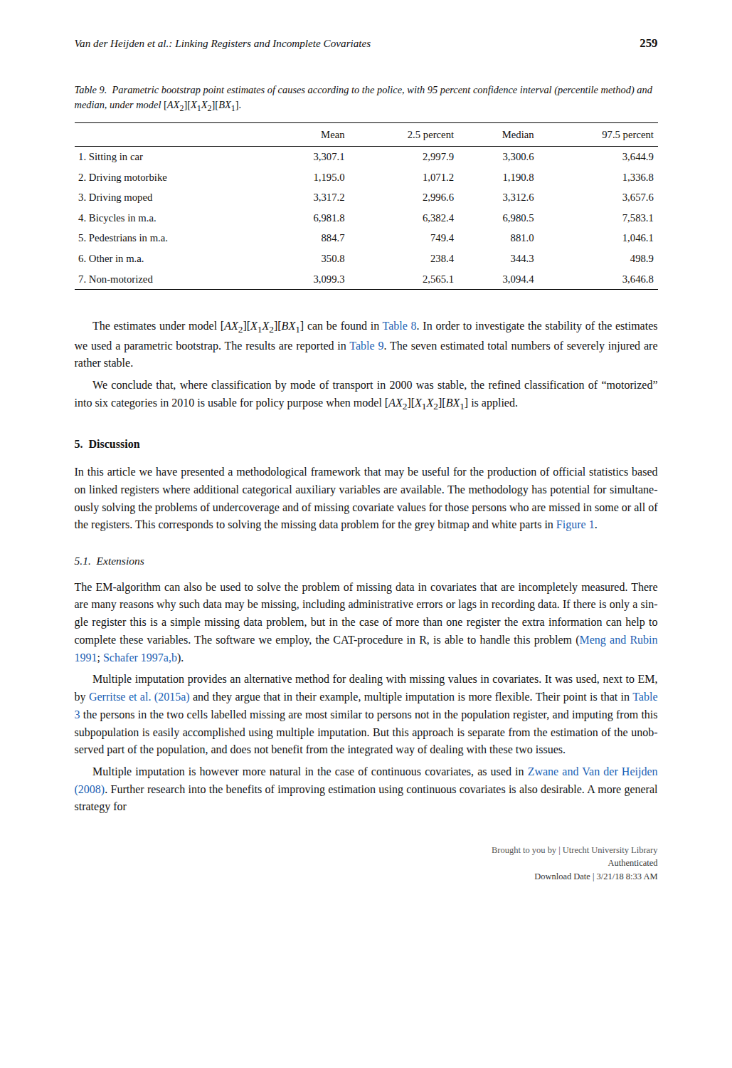Van der Heijden et al.: Linking Registers and Incomplete Covariates 259
Table 9. Parametric bootstrap point estimates of causes according to the police, with 95 percent confidence interval (percentile method) and median, under model [AX2][X1X2][BX1].
| | Mean | 2.5 percent | Median | 97.5 percent |
| --- | --- | --- | --- | --- |
| 1. Sitting in car | 3,307.1 | 2,997.9 | 3,300.6 | 3,644.9 |
| 2. Driving motorbike | 1,195.0 | 1,071.2 | 1,190.8 | 1,336.8 |
| 3. Driving moped | 3,317.2 | 2,996.6 | 3,312.6 | 3,657.6 |
| 4. Bicycles in m.a. | 6,981.8 | 6,382.4 | 6,980.5 | 7,583.1 |
| 5. Pedestrians in m.a. | 884.7 | 749.4 | 881.0 | 1,046.1 |
| 6. Other in m.a. | 350.8 | 238.4 | 344.3 | 498.9 |
| 7. Non-motorized | 3,099.3 | 2,565.1 | 3,094.4 | 3,646.8 |
The estimates under model [AX2][X1X2][BX1] can be found in Table 8. In order to investigate the stability of the estimates we used a parametric bootstrap. The results are reported in Table 9. The seven estimated total numbers of severely injured are rather stable.
We conclude that, where classification by mode of transport in 2000 was stable, the refined classification of “motorized” into six categories in 2010 is usable for policy purpose when model [AX2][X1X2][BX1] is applied.
5. Discussion
In this article we have presented a methodological framework that may be useful for the production of official statistics based on linked registers where additional categorical auxiliary variables are available. The methodology has potential for simultaneously solving the problems of undercoverage and of missing covariate values for those persons who are missed in some or all of the registers. This corresponds to solving the missing data problem for the grey bitmap and white parts in Figure 1.
5.1. Extensions
The EM-algorithm can also be used to solve the problem of missing data in covariates that are incompletely measured. There are many reasons why such data may be missing, including administrative errors or lags in recording data. If there is only a single register this is a simple missing data problem, but in the case of more than one register the extra information can help to complete these variables. The software we employ, the CAT-procedure in R, is able to handle this problem (Meng and Rubin 1991; Schafer 1997a,b).
Multiple imputation provides an alternative method for dealing with missing values in covariates. It was used, next to EM, by Gerritse et al. (2015a) and they argue that in their example, multiple imputation is more flexible. Their point is that in Table 3 the persons in the two cells labelled missing are most similar to persons not in the population register, and imputing from this subpopulation is easily accomplished using multiple imputation. But this approach is separate from the estimation of the unobserved part of the population, and does not benefit from the integrated way of dealing with these two issues.
Multiple imputation is however more natural in the case of continuous covariates, as used in Zwane and Van der Heijden (2008). Further research into the benefits of improving estimation using continuous covariates is also desirable. A more general strategy for
Brought to you by | Utrecht University Library
Authenticated
Download Date | 3/21/18 8:33 AM